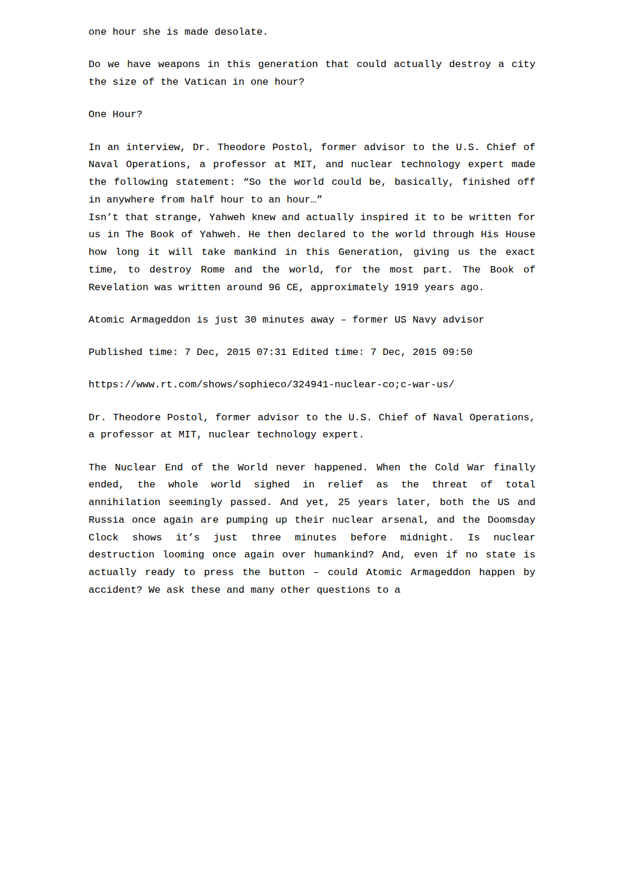one hour she is made desolate.
Do we have weapons in this generation that could actually destroy a city the size of the Vatican in one hour?
One Hour?
In an interview, Dr. Theodore Postol, former advisor to the U.S. Chief of Naval Operations, a professor at MIT, and nuclear technology expert made the following statement: “So the world could be, basically, finished off in anywhere from half hour to an hour…”
Isn’t that strange, Yahweh knew and actually inspired it to be written for us in The Book of Yahweh. He then declared to the world through His House how long it will take mankind in this Generation, giving us the exact time, to destroy Rome and the world, for the most part. The Book of Revelation was written around 96 CE, approximately 1919 years ago.
Atomic Armageddon is just 30 minutes away – former US Navy advisor
Published time: 7 Dec, 2015 07:31 Edited time: 7 Dec, 2015 09:50
https://www.rt.com/shows/sophieco/324941-nuclear-co;c-war-us/
Dr. Theodore Postol, former advisor to the U.S. Chief of Naval Operations, a professor at MIT, nuclear technology expert.
The Nuclear End of the World never happened. When the Cold War finally ended, the whole world sighed in relief as the threat of total annihilation seemingly passed. And yet, 25 years later, both the US and Russia once again are pumping up their nuclear arsenal, and the Doomsday Clock shows it’s just three minutes before midnight. Is nuclear destruction looming once again over humankind? And, even if no state is actually ready to press the button – could Atomic Armageddon happen by accident? We ask these and many other questions to a